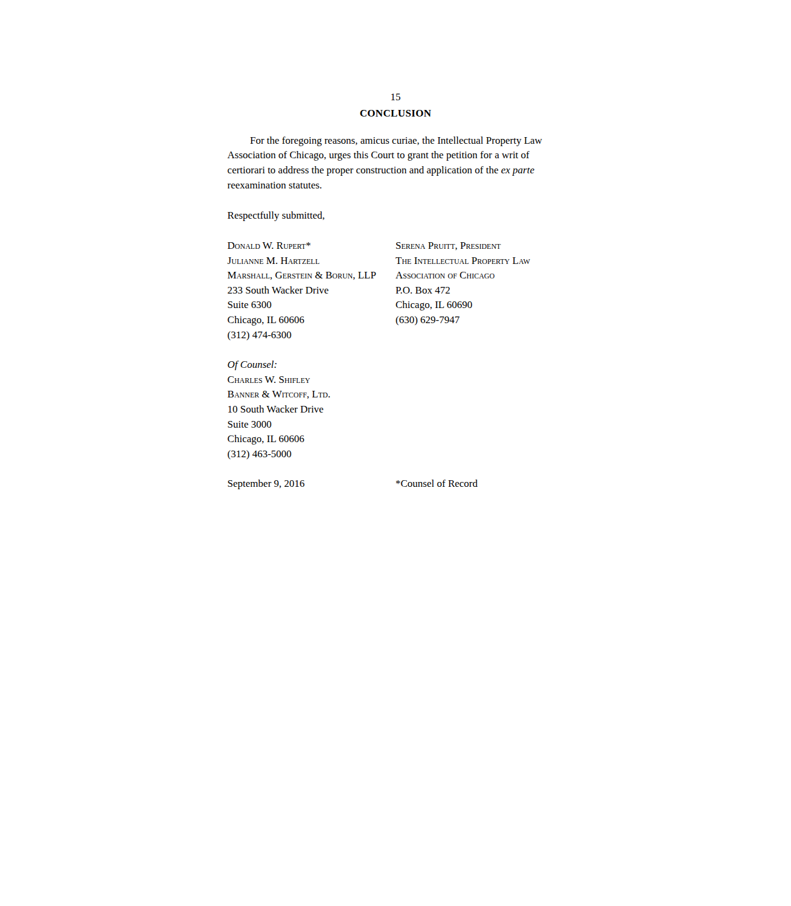15
Conclusion
For the foregoing reasons, amicus curiae, the Intellectual Property Law Association of Chicago, urges this Court to grant the petition for a writ of certiorari to address the proper construction and application of the ex parte reexamination statutes.
Respectfully submitted,
| Donald W. Rupert * Julianne M. Hartzell Marshall, Gerstein & Borun, LLP 233 South Wacker Drive Suite 6300 Chicago, IL 60606 (312) 474-6300 | Serena Pruitt, President The Intellectual Property Law Association of Chicago P.O. Box 472 Chicago, IL 60690 ( 630) 629-7947 |
Of Counsel:
Charles W. Shifley
Banner & Witcoff, Ltd.
10 South Wacker Drive
Suite 3000
Chicago, IL 60606
(312) 463-5000
| September 9, 2016 | *Counsel of Record |